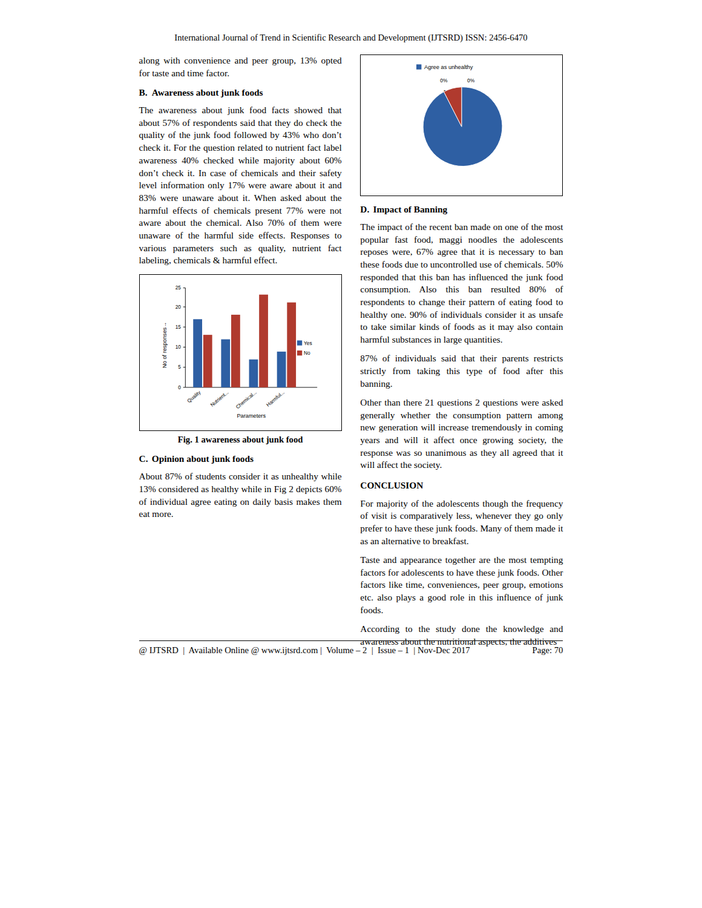International Journal of Trend in Scientific Research and Development (IJTSRD) ISSN: 2456-6470
along with convenience and peer group, 13% opted for taste and time factor.
B. Awareness about junk foods
The awareness about junk food facts showed that about 57% of respondents said that they do check the quality of the junk food followed by 43% who don’t check it. For the question related to nutrient fact label awareness 40% checked while majority about 60% don’t check it. In case of chemicals and their safety level information only 17% were aware about it and 83% were unaware about it. When asked about the harmful effects of chemicals present 77% were not aware about the chemical. Also 70% of them were unaware of the harmful side effects. Responses to various parameters such as quality, nutrient fact labeling, chemicals & harmful effect.
0 5 10 15 20 25 Yes No No of responses→ Quality Nutrient... Chemical... Harmful... Parameters
Fig. 1 awareness about junk food
C. Opinion about junk foods
About 87% of students consider it as unhealthy while 13% considered as healthy while in Fig 2 depicts 60% of individual agree eating on daily basis makes them eat more.
Agree as unhealthy 0% 0% 13% 87%
D. Impact of Banning
The impact of the recent ban made on one of the most popular fast food, maggi noodles the adolescents reposes were, 67% agree that it is necessary to ban these foods due to uncontrolled use of chemicals. 50% responded that this ban has influenced the junk food consumption. Also this ban resulted 80% of respondents to change their pattern of eating food to healthy one. 90% of individuals consider it as unsafe to take similar kinds of foods as it may also contain harmful substances in large quantities.
87% of individuals said that their parents restricts strictly from taking this type of food after this banning.
Other than there 21 questions 2 questions were asked generally whether the consumption pattern among new generation will increase tremendously in coming years and will it affect once growing society, the response was so unanimous as they all agreed that it will affect the society.
CONCLUSION
For majority of the adolescents though the frequency of visit is comparatively less, whenever they go only prefer to have these junk foods. Many of them made it as an alternative to breakfast.
Taste and appearance together are the most tempting factors for adolescents to have these junk foods. Other factors like time, conveniences, peer group, emotions etc. also plays a good role in this influence of junk foods.
According to the study done the knowledge and awareness about the nutritional aspects, the additives
@ IJTSRD | Available Online @ www.ijtsrd.com | Volume – 2 | Issue – 1 | Nov-Dec 2017 Page: 70